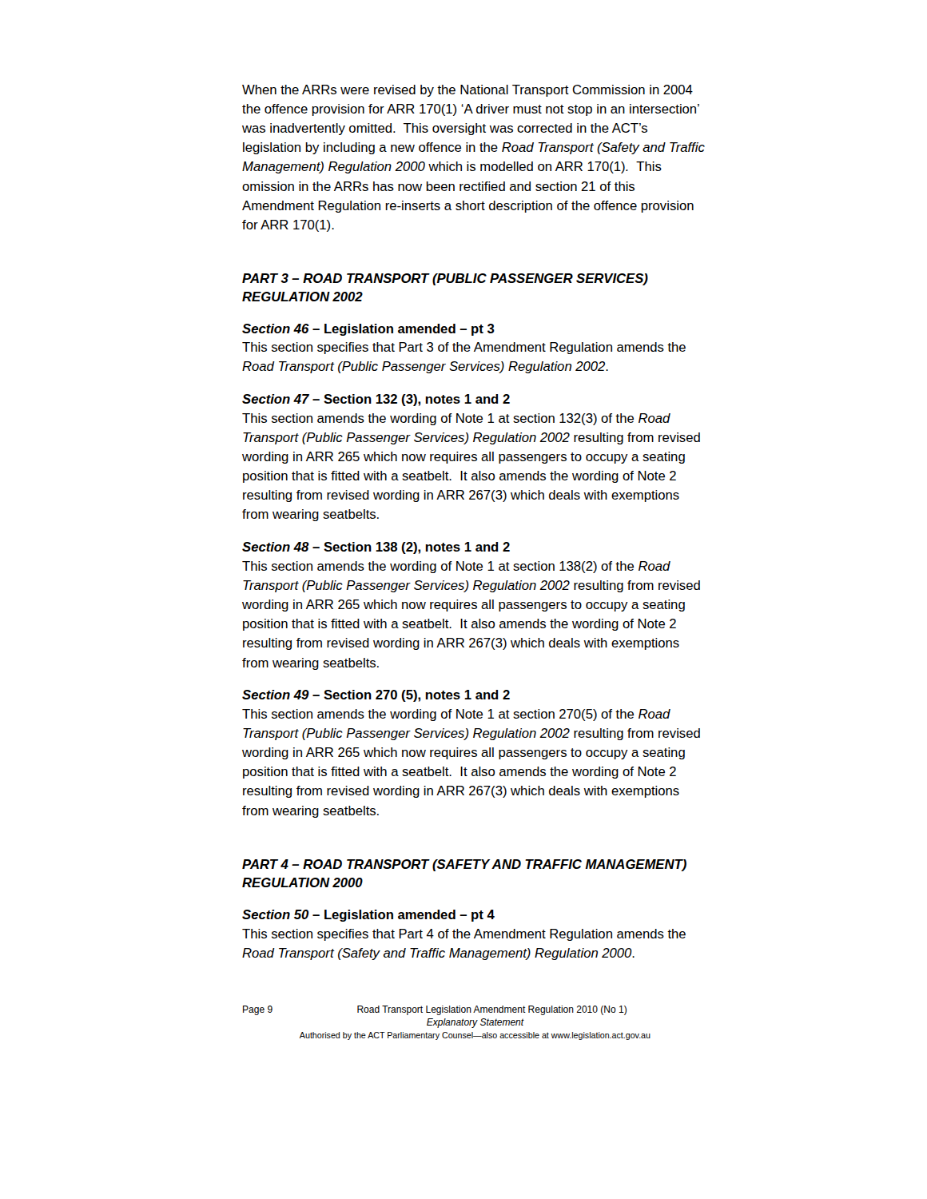When the ARRs were revised by the National Transport Commission in 2004 the offence provision for ARR 170(1) ‘A driver must not stop in an intersection’ was inadvertently omitted. This oversight was corrected in the ACT’s legislation by including a new offence in the Road Transport (Safety and Traffic Management) Regulation 2000 which is modelled on ARR 170(1). This omission in the ARRs has now been rectified and section 21 of this Amendment Regulation re-inserts a short description of the offence provision for ARR 170(1).
PART 3 – ROAD TRANSPORT (PUBLIC PASSENGER SERVICES) REGULATION 2002
Section 46 – Legislation amended – pt 3
This section specifies that Part 3 of the Amendment Regulation amends the Road Transport (Public Passenger Services) Regulation 2002.
Section 47 – Section 132 (3), notes 1 and 2
This section amends the wording of Note 1 at section 132(3) of the Road Transport (Public Passenger Services) Regulation 2002 resulting from revised wording in ARR 265 which now requires all passengers to occupy a seating position that is fitted with a seatbelt. It also amends the wording of Note 2 resulting from revised wording in ARR 267(3) which deals with exemptions from wearing seatbelts.
Section 48 – Section 138 (2), notes 1 and 2
This section amends the wording of Note 1 at section 138(2) of the Road Transport (Public Passenger Services) Regulation 2002 resulting from revised wording in ARR 265 which now requires all passengers to occupy a seating position that is fitted with a seatbelt. It also amends the wording of Note 2 resulting from revised wording in ARR 267(3) which deals with exemptions from wearing seatbelts.
Section 49 – Section 270 (5), notes 1 and 2
This section amends the wording of Note 1 at section 270(5) of the Road Transport (Public Passenger Services) Regulation 2002 resulting from revised wording in ARR 265 which now requires all passengers to occupy a seating position that is fitted with a seatbelt. It also amends the wording of Note 2 resulting from revised wording in ARR 267(3) which deals with exemptions from wearing seatbelts.
PART 4 – ROAD TRANSPORT (SAFETY AND TRAFFIC MANAGEMENT) REGULATION 2000
Section 50 – Legislation amended – pt 4
This section specifies that Part 4 of the Amendment Regulation amends the Road Transport (Safety and Traffic Management) Regulation 2000.
Page 9
Road Transport Legislation Amendment Regulation 2010 (No 1)
Explanatory Statement
Authorised by the ACT Parliamentary Counsel—also accessible at www.legislation.act.gov.au